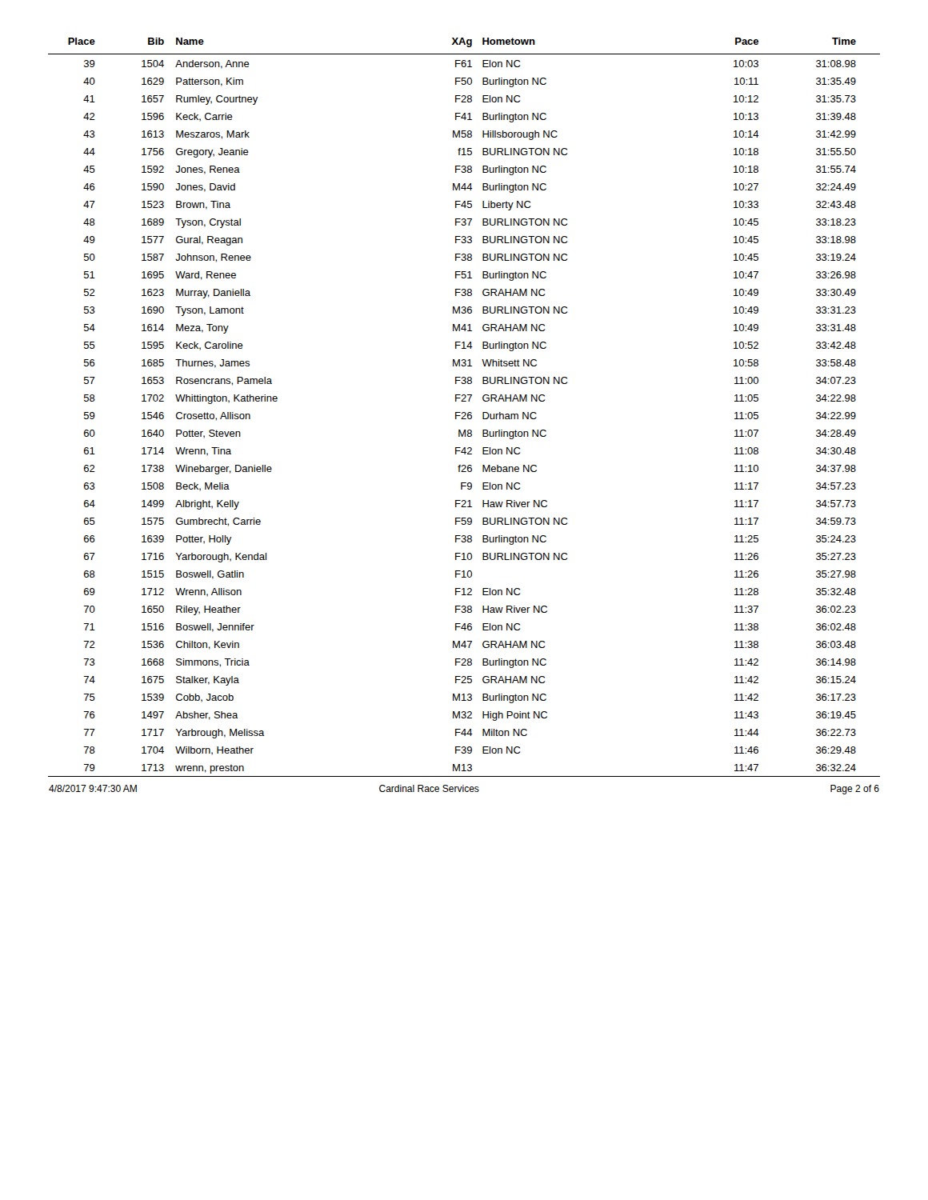| Place | Bib | Name | XAg | Hometown | Pace | Time |
| --- | --- | --- | --- | --- | --- | --- |
| 39 | 1504 | Anderson, Anne | F61 | Elon NC | 10:03 | 31:08.98 |
| 40 | 1629 | Patterson, Kim | F50 | Burlington NC | 10:11 | 31:35.49 |
| 41 | 1657 | Rumley, Courtney | F28 | Elon NC | 10:12 | 31:35.73 |
| 42 | 1596 | Keck, Carrie | F41 | Burlington NC | 10:13 | 31:39.48 |
| 43 | 1613 | Meszaros, Mark | M58 | Hillsborough NC | 10:14 | 31:42.99 |
| 44 | 1756 | Gregory, Jeanie | f15 | BURLINGTON NC | 10:18 | 31:55.50 |
| 45 | 1592 | Jones, Renea | F38 | Burlington NC | 10:18 | 31:55.74 |
| 46 | 1590 | Jones, David | M44 | Burlington NC | 10:27 | 32:24.49 |
| 47 | 1523 | Brown, Tina | F45 | Liberty NC | 10:33 | 32:43.48 |
| 48 | 1689 | Tyson, Crystal | F37 | BURLINGTON NC | 10:45 | 33:18.23 |
| 49 | 1577 | Gural, Reagan | F33 | BURLINGTON NC | 10:45 | 33:18.98 |
| 50 | 1587 | Johnson, Renee | F38 | BURLINGTON NC | 10:45 | 33:19.24 |
| 51 | 1695 | Ward, Renee | F51 | Burlington NC | 10:47 | 33:26.98 |
| 52 | 1623 | Murray, Daniella | F38 | GRAHAM NC | 10:49 | 33:30.49 |
| 53 | 1690 | Tyson, Lamont | M36 | BURLINGTON NC | 10:49 | 33:31.23 |
| 54 | 1614 | Meza, Tony | M41 | GRAHAM NC | 10:49 | 33:31.48 |
| 55 | 1595 | Keck, Caroline | F14 | Burlington NC | 10:52 | 33:42.48 |
| 56 | 1685 | Thurnes, James | M31 | Whitsett NC | 10:58 | 33:58.48 |
| 57 | 1653 | Rosencrans, Pamela | F38 | BURLINGTON NC | 11:00 | 34:07.23 |
| 58 | 1702 | Whittington, Katherine | F27 | GRAHAM NC | 11:05 | 34:22.98 |
| 59 | 1546 | Crosetto, Allison | F26 | Durham NC | 11:05 | 34:22.99 |
| 60 | 1640 | Potter, Steven | M8 | Burlington NC | 11:07 | 34:28.49 |
| 61 | 1714 | Wrenn, Tina | F42 | Elon NC | 11:08 | 34:30.48 |
| 62 | 1738 | Winebarger, Danielle | f26 | Mebane NC | 11:10 | 34:37.98 |
| 63 | 1508 | Beck, Melia | F9 | Elon NC | 11:17 | 34:57.23 |
| 64 | 1499 | Albright, Kelly | F21 | Haw River NC | 11:17 | 34:57.73 |
| 65 | 1575 | Gumbrecht, Carrie | F59 | BURLINGTON NC | 11:17 | 34:59.73 |
| 66 | 1639 | Potter, Holly | F38 | Burlington NC | 11:25 | 35:24.23 |
| 67 | 1716 | Yarborough, Kendal | F10 | BURLINGTON NC | 11:26 | 35:27.23 |
| 68 | 1515 | Boswell, Gatlin | F10 | | 11:26 | 35:27.98 |
| 69 | 1712 | Wrenn, Allison | F12 | Elon NC | 11:28 | 35:32.48 |
| 70 | 1650 | Riley, Heather | F38 | Haw River NC | 11:37 | 36:02.23 |
| 71 | 1516 | Boswell, Jennifer | F46 | Elon NC | 11:38 | 36:02.48 |
| 72 | 1536 | Chilton, Kevin | M47 | GRAHAM NC | 11:38 | 36:03.48 |
| 73 | 1668 | Simmons, Tricia | F28 | Burlington NC | 11:42 | 36:14.98 |
| 74 | 1675 | Stalker, Kayla | F25 | GRAHAM NC | 11:42 | 36:15.24 |
| 75 | 1539 | Cobb, Jacob | M13 | Burlington NC | 11:42 | 36:17.23 |
| 76 | 1497 | Absher, Shea | M32 | High Point NC | 11:43 | 36:19.45 |
| 77 | 1717 | Yarbrough, Melissa | F44 | Milton NC | 11:44 | 36:22.73 |
| 78 | 1704 | Wilborn, Heather | F39 | Elon NC | 11:46 | 36:29.48 |
| 79 | 1713 | wrenn, preston | M13 | | 11:47 | 36:32.24 |
| 4/8/2017 9:47:30 AM | Cardinal Race Services | Page 2 of 6 |